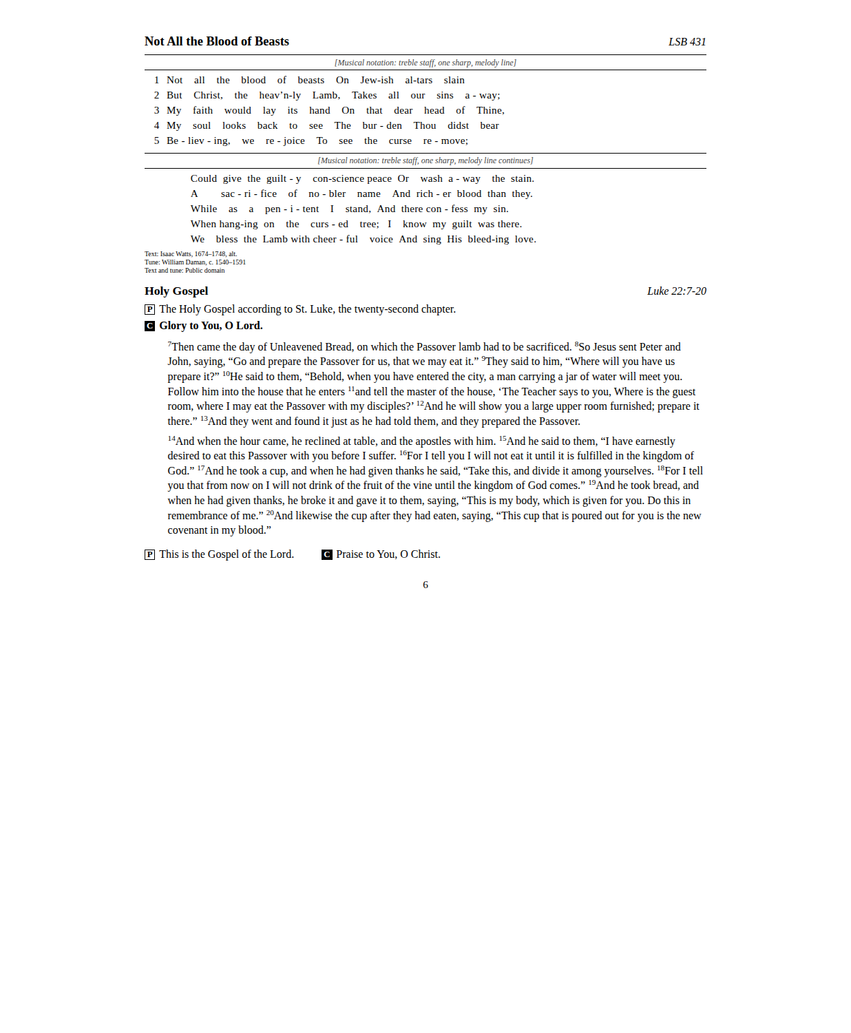Not All the Blood of Beasts LSB 431
[Musical notation: treble staff, one sharp, melody line]
| 1 | Not all the blood of beasts On Jew‑ish al‑tars slain |
| 2 | But Christ, the heav’n‑ly Lamb, Takes all our sins a ‑ way; |
| 3 | My faith would lay its hand On that dear head of Thine, |
| 4 | My soul looks back to see The bur ‑ den Thou didst bear |
| 5 | Be ‑ liev ‑ ing, we re ‑ joice To see the curse re ‑ move; |
[Musical notation: treble staff, one sharp, melody line continues]
| | Could give the guilt ‑ y con‑science peace Or wash a ‑ way the stain. |
| | A sac ‑ ri ‑ fice of no ‑ bler name And rich ‑ er blood than they. |
| | While as a pen ‑ i ‑ tent I stand, And there con ‑ fess my sin. |
| | When hang‑ing on the curs ‑ ed tree; I know my guilt was there. |
| | We bless the Lamb with cheer ‑ ful voice And sing His bleed‑ing love. |
Text: Isaac Watts, 1674–1748, alt.
Tune: William Daman, c. 1540–1591
Text and tune: Public domain
Holy Gospel Luke 22:7-20
PThe Holy Gospel according to St. Luke, the twenty-second chapter.
CGlory to You, O Lord.
7Then came the day of Unleavened Bread, on which the Passover lamb had to be sacrificed. 8So Jesus sent Peter and John, saying, “Go and prepare the Passover for us, that we may eat it.” 9They said to him, “Where will you have us prepare it?” 10He said to them, “Behold, when you have entered the city, a man carrying a jar of water will meet you. Follow him into the house that he enters 11and tell the master of the house, ‘The Teacher says to you, Where is the guest room, where I may eat the Passover with my disciples?’ 12And he will show you a large upper room furnished; prepare it there.” 13And they went and found it just as he had told them, and they prepared the Passover.
14And when the hour came, he reclined at table, and the apostles with him. 15And he said to them, “I have earnestly desired to eat this Passover with you before I suffer. 16For I tell you I will not eat it until it is fulfilled in the kingdom of God.” 17And he took a cup, and when he had given thanks he said, “Take this, and divide it among yourselves. 18For I tell you that from now on I will not drink of the fruit of the vine until the kingdom of God comes.” 19And he took bread, and when he had given thanks, he broke it and gave it to them, saying, “This is my body, which is given for you. Do this in remembrance of me.” 20And likewise the cup after they had eaten, saying, “This cup that is poured out for you is the new covenant in my blood.”
PThis is the Gospel of the Lord.
CPraise to You, O Christ.
6